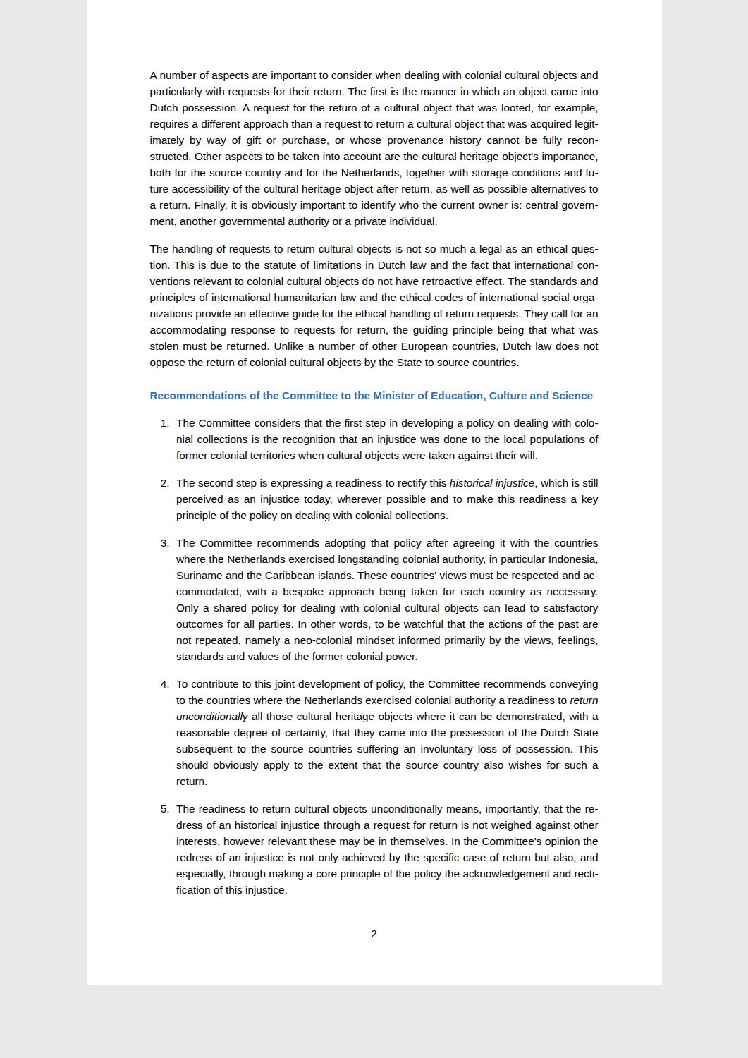A number of aspects are important to consider when dealing with colonial cultural objects and particularly with requests for their return. The first is the manner in which an object came into Dutch possession. A request for the return of a cultural object that was looted, for example, requires a different approach than a request to return a cultural object that was acquired legitimately by way of gift or purchase, or whose provenance history cannot be fully reconstructed. Other aspects to be taken into account are the cultural heritage object's importance, both for the source country and for the Netherlands, together with storage conditions and future accessibility of the cultural heritage object after return, as well as possible alternatives to a return. Finally, it is obviously important to identify who the current owner is: central government, another governmental authority or a private individual.
The handling of requests to return cultural objects is not so much a legal as an ethical question. This is due to the statute of limitations in Dutch law and the fact that international conventions relevant to colonial cultural objects do not have retroactive effect. The standards and principles of international humanitarian law and the ethical codes of international social organizations provide an effective guide for the ethical handling of return requests. They call for an accommodating response to requests for return, the guiding principle being that what was stolen must be returned. Unlike a number of other European countries, Dutch law does not oppose the return of colonial cultural objects by the State to source countries.
Recommendations of the Committee to the Minister of Education, Culture and Science
The Committee considers that the first step in developing a policy on dealing with colonial collections is the recognition that an injustice was done to the local populations of former colonial territories when cultural objects were taken against their will.
The second step is expressing a readiness to rectify this historical injustice, which is still perceived as an injustice today, wherever possible and to make this readiness a key principle of the policy on dealing with colonial collections.
The Committee recommends adopting that policy after agreeing it with the countries where the Netherlands exercised longstanding colonial authority, in particular Indonesia, Suriname and the Caribbean islands. These countries' views must be respected and accommodated, with a bespoke approach being taken for each country as necessary. Only a shared policy for dealing with colonial cultural objects can lead to satisfactory outcomes for all parties. In other words, to be watchful that the actions of the past are not repeated, namely a neo-colonial mindset informed primarily by the views, feelings, standards and values of the former colonial power.
To contribute to this joint development of policy, the Committee recommends conveying to the countries where the Netherlands exercised colonial authority a readiness to return unconditionally all those cultural heritage objects where it can be demonstrated, with a reasonable degree of certainty, that they came into the possession of the Dutch State subsequent to the source countries suffering an involuntary loss of possession. This should obviously apply to the extent that the source country also wishes for such a return.
The readiness to return cultural objects unconditionally means, importantly, that the redress of an historical injustice through a request for return is not weighed against other interests, however relevant these may be in themselves. In the Committee's opinion the redress of an injustice is not only achieved by the specific case of return but also, and especially, through making a core principle of the policy the acknowledgement and rectification of this injustice.
2